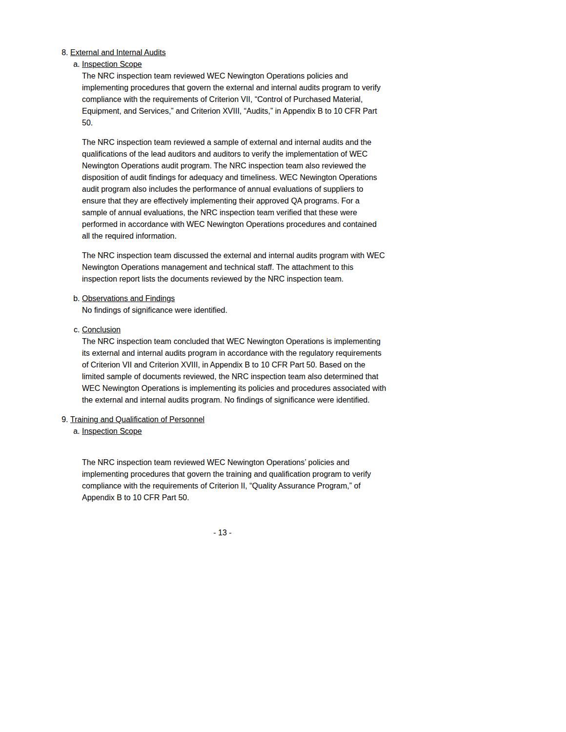External and Internal Audits
Inspection Scope
The NRC inspection team reviewed WEC Newington Operations policies and implementing procedures that govern the external and internal audits program to verify compliance with the requirements of Criterion VII, “Control of Purchased Material, Equipment, and Services,” and Criterion XVIII, “Audits,” in Appendix B to 10 CFR Part 50.
The NRC inspection team reviewed a sample of external and internal audits and the qualifications of the lead auditors and auditors to verify the implementation of WEC Newington Operations audit program. The NRC inspection team also reviewed the disposition of audit findings for adequacy and timeliness. WEC Newington Operations audit program also includes the performance of annual evaluations of suppliers to ensure that they are effectively implementing their approved QA programs. For a sample of annual evaluations, the NRC inspection team verified that these were performed in accordance with WEC Newington Operations procedures and contained all the required information.
The NRC inspection team discussed the external and internal audits program with WEC Newington Operations management and technical staff. The attachment to this inspection report lists the documents reviewed by the NRC inspection team.
Observations and Findings
No findings of significance were identified.
Conclusion
The NRC inspection team concluded that WEC Newington Operations is implementing its external and internal audits program in accordance with the regulatory requirements of Criterion VII and Criterion XVIII, in Appendix B to 10 CFR Part 50. Based on the limited sample of documents reviewed, the NRC inspection team also determined that WEC Newington Operations is implementing its policies and procedures associated with the external and internal audits program. No findings of significance were identified.
Training and Qualification of Personnel
Inspection Scope
The NRC inspection team reviewed WEC Newington Operations’ policies and implementing procedures that govern the training and qualification program to verify compliance with the requirements of Criterion II, “Quality Assurance Program,” of Appendix B to 10 CFR Part 50.
- 13 -